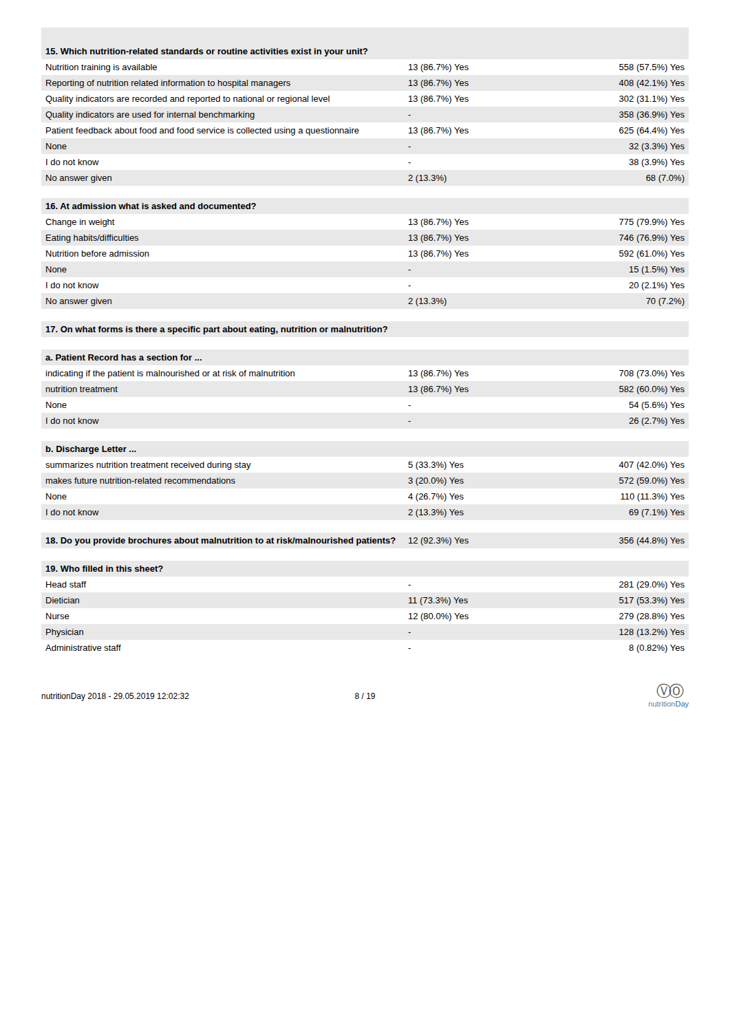| 15. Which nutrition-related standards or routine activities exist in your unit? |
| Nutrition training is available | 13 (86.7%) Yes | 558 (57.5%) Yes |
| Reporting of nutrition related information to hospital managers | 13 (86.7%) Yes | 408 (42.1%) Yes |
| Quality indicators are recorded and reported to national or regional level | 13 (86.7%) Yes | 302 (31.1%) Yes |
| Quality indicators are used for internal benchmarking | - | 358 (36.9%) Yes |
| Patient feedback about food and food service is collected using a questionnaire | 13 (86.7%) Yes | 625 (64.4%) Yes |
| None | - | 32 (3.3%) Yes |
| I do not know | - | 38 (3.9%) Yes |
| No answer given | 2 (13.3%) | 68 (7.0%) |
| 16. At admission what is asked and documented? |
| Change in weight | 13 (86.7%) Yes | 775 (79.9%) Yes |
| Eating habits/difficulties | 13 (86.7%) Yes | 746 (76.9%) Yes |
| Nutrition before admission | 13 (86.7%) Yes | 592 (61.0%) Yes |
| None | - | 15 (1.5%) Yes |
| I do not know | - | 20 (2.1%) Yes |
| No answer given | 2 (13.3%) | 70 (7.2%) |
| 17. On what forms is there a specific part about eating, nutrition or malnutrition? |
| a. Patient Record has a section for ... |
| indicating if the patient is malnourished or at risk of malnutrition | 13 (86.7%) Yes | 708 (73.0%) Yes |
| nutrition treatment | 13 (86.7%) Yes | 582 (60.0%) Yes |
| None | - | 54 (5.6%) Yes |
| I do not know | - | 26 (2.7%) Yes |
| b. Discharge Letter ... |
| summarizes nutrition treatment received during stay | 5 (33.3%) Yes | 407 (42.0%) Yes |
| makes future nutrition-related recommendations | 3 (20.0%) Yes | 572 (59.0%) Yes |
| None | 4 (26.7%) Yes | 110 (11.3%) Yes |
| I do not know | 2 (13.3%) Yes | 69 (7.1%) Yes |
| 18. Do you provide brochures about malnutrition to at risk/malnourished patients? | 12 (92.3%) Yes | 356 (44.8%) Yes |
| 19. Who filled in this sheet? |
| Head staff | - | 281 (29.0%) Yes |
| Dietician | 11 (73.3%) Yes | 517 (53.3%) Yes |
| Nurse | 12 (80.0%) Yes | 279 (28.8%) Yes |
| Physician | - | 128 (13.2%) Yes |
| Administrative staff | - | 8 (0.82%) Yes |
nutritionDay 2018 - 29.05.2019 12:02:32
8 / 19
ⓋⓄ
nutrition Day